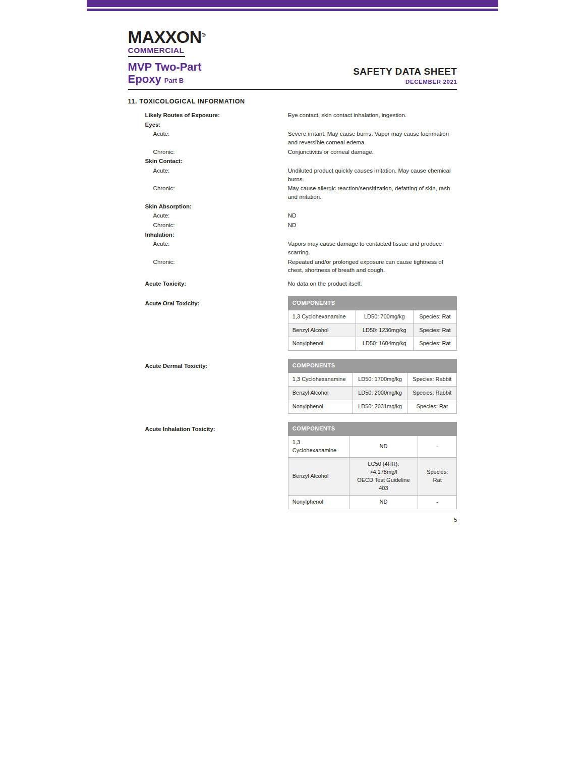MAXXON®
COMMERCIAL
MVP Two-Part
Epoxy Part B
SAFETY DATA SHEET
DECEMBER 2021
11. TOXICOLOGICAL INFORMATION
Likely Routes of Exposure:
Eye contact, skin contact inhalation, ingestion.
Eyes:
Acute:
Severe irritant. May cause burns. Vapor may cause lacrimation and reversible corneal edema.
Chronic:
Conjunctivitis or corneal damage.
Skin Contact:
Acute:
Undiluted product quickly causes irritation. May cause chemical burns.
Chronic:
May cause allergic reaction/sensitization, defatting of skin, rash and irritation.
Skin Absorption:
Acute:
ND
Chronic:
ND
Inhalation:
Acute:
Vapors may cause damage to contacted tissue and produce scarring.
Chronic:
Repeated and/or prolonged exposure can cause tightness of chest, shortness of breath and cough.
Acute Toxicity:
No data on the product itself.
Acute Oral Toxicity:
| COMPONENTS |
| --- |
| 1,3 Cyclohexanamine | LD50: 700mg/kg | Species: Rat |
| Benzyl Alcohol | LD50: 1230mg/kg | Species: Rat |
| Nonylphenol | LD50: 1604mg/kg | Species: Rat |
Acute Dermal Toxicity:
| COMPONENTS |
| --- |
| 1,3 Cyclohexanamine | LD50: 1700mg/kg | Species: Rabbit |
| Benzyl Alcohol | LD50: 2000mg/kg | Species: Rabbit |
| Nonylphenol | LD50: 2031mg/kg | Species: Rat |
Acute Inhalation Toxicity:
| COMPONENTS |
| --- |
| 1,3 Cyclohexanamine | ND | - |
| Benzyl Alcohol | LC50 (4HR): >4.178mg/l OECD Test Guideline 403 | Species: Rat |
| Nonylphenol | ND | - |
5